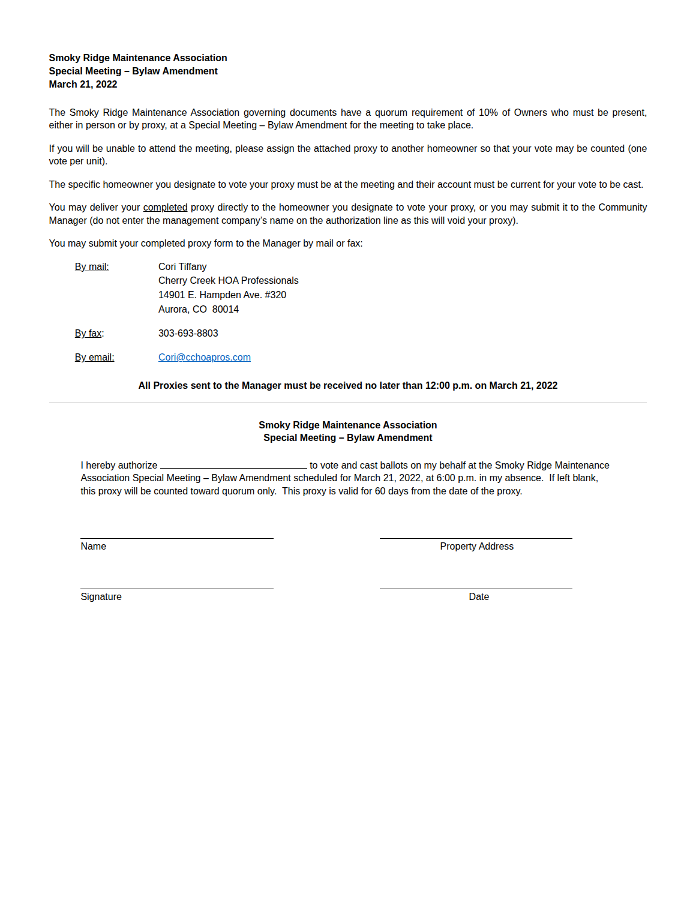Smoky Ridge Maintenance Association
Special Meeting – Bylaw Amendment
March 21, 2022
The Smoky Ridge Maintenance Association governing documents have a quorum requirement of 10% of Owners who must be present, either in person or by proxy, at a Special Meeting – Bylaw Amendment for the meeting to take place.
If you will be unable to attend the meeting, please assign the attached proxy to another homeowner so that your vote may be counted (one vote per unit).
The specific homeowner you designate to vote your proxy must be at the meeting and their account must be current for your vote to be cast.
You may deliver your completed proxy directly to the homeowner you designate to vote your proxy, or you may submit it to the Community Manager (do not enter the management company’s name on the authorization line as this will void your proxy).
You may submit your completed proxy form to the Manager by mail or fax:
| By mail: | Cori Tiffany |
| | Cherry Creek HOA Professionals |
| | 14901 E. Hampden Ave. #320 |
| | Aurora, CO 80014 |
| By fax : | 303-693-8803 |
| By email: | Cori@cchoapros.com |
All Proxies sent to the Manager must be received no later than 12:00 p.m. on March 21, 2022
Smoky Ridge Maintenance Association
Special Meeting – Bylaw Amendment
I hereby authorize to vote and cast ballots on my behalf at the Smoky Ridge Maintenance Association Special Meeting – Bylaw Amendment scheduled for March 21, 2022, at 6:00 p.m. in my absence. If left blank, this proxy will be counted toward quorum only. This proxy is valid for 60 days from the date of the proxy.
| Name | Property Address |
| Signature | Date |